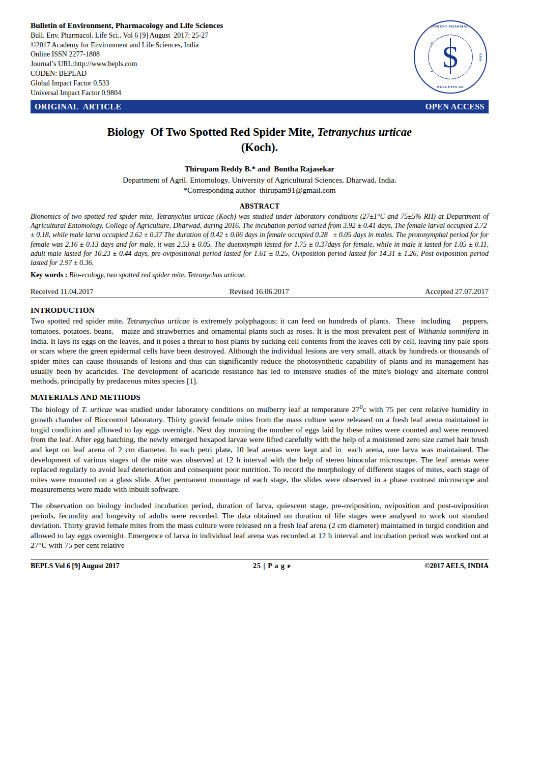Bulletin of Environment, Pharmacology and Life Sciences
Bull. Env. Pharmacol. Life Sci., Vol 6 [9] August 2017: 25-27
©2017 Academy for Environment and Life Sciences, India
Online ISSN 2277-1808
Journal’s URL:http://www.bepls.com
CODEN: BEPLAD
Global Impact Factor 0.533
Universal Impact Factor 0.9804
ENVIRONMENT PHARMACOLOGY AND BULLETIN OF LIFE SCIENCES
S
ORIGINAL ARTICLE OPEN ACCESS
Biology Of Two Spotted Red Spider Mite, Tetranychus urticae
(Koch).
Thirupam Reddy B.* and Bontha Rajasekar
Department of Agril. Entomology, University of Agricultural Sciences, Dharwad, India.
*Corresponding author–thirupam91@gmail.com
ABSTRACT
Bionomics of two spotted red spider mite, Tetranychus urticae (Koch) was studied under laboratory conditions (27±1°C and 75±5% RH) at Department of Agricultural Entomology, College of Agriculture, Dharwad, during 2016. The incubation period varied from 3.92 ± 0.41 days, The female larval occupied 2.72 ± 0.18, while male larva occupied 2.62 ± 0.37 The duration of 0.42 ± 0.06 days in female occupied 0.28 ± 0.05 days in males. The protonymphal period for for female was 2.16 ± 0.13 days and for male, it was 2.53 ± 0.05. The duetonymph lasted for 1.75 ± 0.37days for female, while in male it lasted for 1.05 ± 0.11, adult male lasted for 10.23 ± 0.44 days, pre-ovipositional period lasted for 1.61 ± 0.25, Oviposition period lasted for 14.31 ± 1.26, Post oviposition period lasted for 2.97 ± 0.36.
Key words : Bio-ecology, two spotted red spider mite, Tetranychus urticae.
Received 11.04.2017 Revised 16.06.2017 Accepted 27.07.2017
INTRODUCTION
Two spotted red spider mite, Tetranychus urticae is extremely polyphagous; it can feed on hundreds of plants. These including peppers, tomatoes, potatoes, beans, maize and strawberries and ornamental plants such as roses. It is the most prevalent pest of Withania somnifera in India. It lays its eggs on the leaves, and it poses a threat to host plants by sucking cell contents from the leaves cell by cell, leaving tiny pale spots or scars where the green epidermal cells have been destroyed. Although the individual lesions are very small, attack by hundreds or thousands of spider mites can cause thousands of lesions and thus can significantly reduce the photosynthetic capability of plants and its management has usually been by acaricides. The development of acaricide resistance has led to intensive studies of the mite's biology and alternate control methods, principally by predaceous mites species [1].
MATERIALS AND METHODS
The biology of T. urticae was studied under laboratory conditions on mulberry leaf at temperature 270c with 75 per cent relative humidity in growth chamber of Biocontrol laboratory. Thirty gravid female mites from the mass culture were released on a fresh leaf arena maintained in turgid condition and allowed to lay eggs overnight. Next day morning the number of eggs laid by these mites were counted and were removed from the leaf. After egg hatching, the newly emerged hexapod larvae were lifted carefully with the help of a moistened zero size camel hair brush and kept on leaf arena of 2 cm diameter. In each petri plate, 10 leaf arenas were kept and in each arena, one larva was maintained. The development of various stages of the mite was observed at 12 h interval with the help of stereo binocular microscope. The leaf arenas were replaced regularly to avoid leaf deterioration and consequent poor nutrition. To record the morphology of different stages of mites, each stage of mites were mounted on a glass slide. After permanent mountage of each stage, the slides were observed in a phase contrast microscope and measurements were made with inbuilt software.
The observation on biology included incubation period, duration of larva, quiescent stage, pre-oviposition, oviposition and post-oviposition periods, fecundity and longevity of adults were recorded. The data obtained on duration of life stages were analysed to work out standard deviation. Thirty gravid female mites from the mass culture were released on a fresh leaf arena (2 cm diameter) maintained in turgid condition and allowed to lay eggs overnight. Emergence of larva in individual leaf arena was recorded at 12 h interval and incubation period was worked out at 27°C with 75 per cent relative
BEPLS Vol 6 [9] August 2017 25 | P a g e ©2017 AELS, INDIA